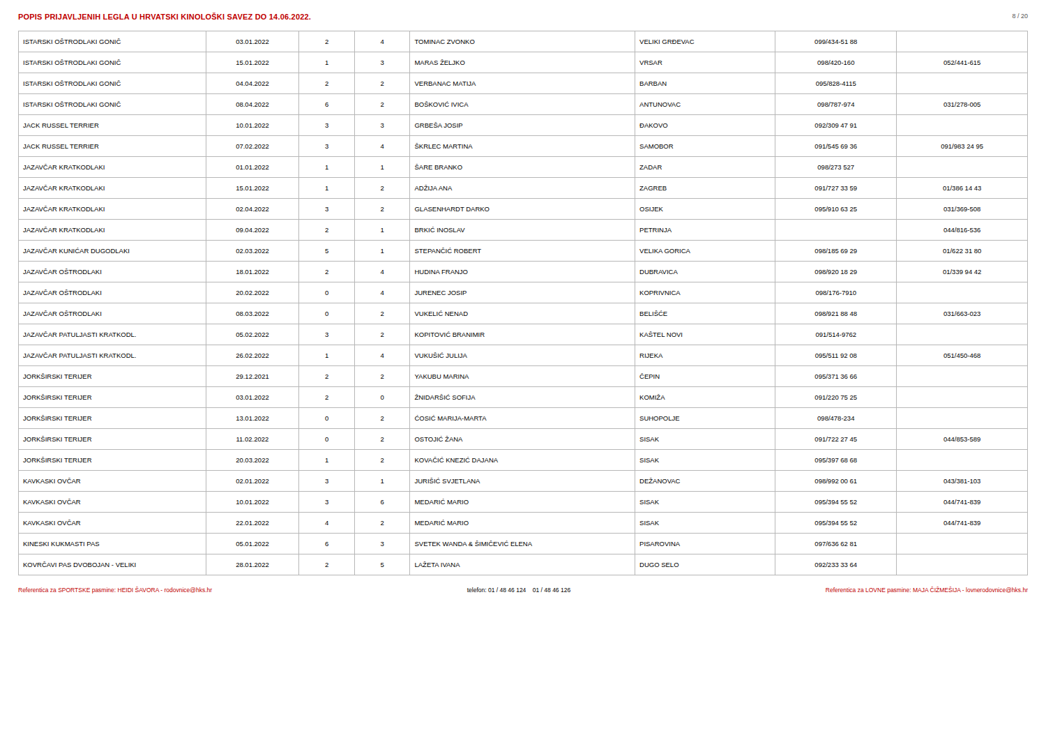POPIS PRIJAVLJENIH LEGLA U HRVATSKI KINOLOŠKI SAVEZ DO 14.06.2022.
8 / 20
| ISTARSKI OŠTRODLAKI GONIČ | 03.01.2022 | 2 | 4 | TOMINAC ZVONKO | VELIKI GRĐEVAC | 099/434-51 88 | |
| ISTARSKI OŠTRODLAKI GONIČ | 15.01.2022 | 1 | 3 | MARAS ŽELJKO | VRSAR | 098/420-160 | 052/441-615 |
| ISTARSKI OŠTRODLAKI GONIČ | 04.04.2022 | 2 | 2 | VERBANAC MATIJA | BARBAN | 095/828-4115 | |
| ISTARSKI OŠTRODLAKI GONIČ | 08.04.2022 | 6 | 2 | BOŠKOVIĆ IVICA | ANTUNOVAC | 098/787-974 | 031/278-005 |
| JACK RUSSEL TERRIER | 10.01.2022 | 3 | 3 | GRBEŠA JOSIP | ĐAKOVO | 092/309 47 91 | |
| JACK RUSSEL TERRIER | 07.02.2022 | 3 | 4 | ŠKRLEC MARTINA | SAMOBOR | 091/545 69 36 | 091/983 24 95 |
| JAZAVČAR KRATKODLAKI | 01.01.2022 | 1 | 1 | ŠARE BRANKO | ZADAR | 098/273 527 | |
| JAZAVČAR KRATKODLAKI | 15.01.2022 | 1 | 2 | ADŽIJA ANA | ZAGREB | 091/727 33 59 | 01/386 14 43 |
| JAZAVČAR KRATKODLAKI | 02.04.2022 | 3 | 2 | GLASENHARDT DARKO | OSIJEK | 095/910 63 25 | 031/369-508 |
| JAZAVČAR KRATKODLAKI | 09.04.2022 | 2 | 1 | BRKIĆ INOSLAV | PETRINJA | | 044/816-536 |
| JAZAVČAR KUNIĆAR DUGODLAKI | 02.03.2022 | 5 | 1 | STEPANČIĆ ROBERT | VELIKA GORICA | 098/185 69 29 | 01/622 31 80 |
| JAZAVČAR OŠTRODLAKI | 18.01.2022 | 2 | 4 | HUDINA FRANJO | DUBRAVICA | 098/920 18 29 | 01/339 94 42 |
| JAZAVČAR OŠTRODLAKI | 20.02.2022 | 0 | 4 | JURENEC JOSIP | KOPRIVNICA | 098/176-7910 | |
| JAZAVČAR OŠTRODLAKI | 08.03.2022 | 0 | 2 | VUKELIĆ NENAD | BELIŠĆE | 098/921 88 48 | 031/663-023 |
| JAZAVČAR PATULJASTI KRATKODL. | 05.02.2022 | 3 | 2 | KOPITOVIĆ BRANIMIR | KAŠTEL NOVI | 091/514-9762 | |
| JAZAVČAR PATULJASTI KRATKODL. | 26.02.2022 | 1 | 4 | VUKUŠIĆ JULIJA | RIJEKA | 095/511 92 08 | 051/450-468 |
| JORKŠIRSKI TERIJER | 29.12.2021 | 2 | 2 | YAKUBU MARINA | ČEPIN | 095/371 36 66 | |
| JORKŠIRSKI TERIJER | 03.01.2022 | 2 | 0 | ŽNIDARŠIĆ SOFIJA | KOMIŽA | 091/220 75 25 | |
| JORKŠIRSKI TERIJER | 13.01.2022 | 0 | 2 | ĆOSIĆ MARIJA-MARTA | SUHOPOLJE | 098/478-234 | |
| JORKŠIRSKI TERIJER | 11.02.2022 | 0 | 2 | OSTOJIĆ ŽANA | SISAK | 091/722 27 45 | 044/853-589 |
| JORKŠIRSKI TERIJER | 20.03.2022 | 1 | 2 | KOVAČIĆ KNEZIĆ DAJANA | SISAK | 095/397 68 68 | |
| KAVKASKI OVČAR | 02.01.2022 | 3 | 1 | JURIŠIĆ SVJETLANA | DEŽANOVAC | 098/992 00 61 | 043/381-103 |
| KAVKASKI OVČAR | 10.01.2022 | 3 | 6 | MEDARIĆ MARIO | SISAK | 095/394 55 52 | 044/741-839 |
| KAVKASKI OVČAR | 22.01.2022 | 4 | 2 | MEDARIĆ MARIO | SISAK | 095/394 55 52 | 044/741-839 |
| KINESKI KUKMASTI PAS | 05.01.2022 | 6 | 3 | SVETEK WANDA & ŠIMIČEVIĆ ELENA | PISAROVINA | 097/636 62 81 | |
| KOVRČAVI PAS DVOBOJAN - VELIKI | 28.01.2022 | 2 | 5 | LAŽETA IVANA | DUGO SELO | 092/233 33 64 | |
Referentica za SPORTSKE pasmine: HEIDI ŠAVORA - rodovnice@hks.hr
telefon: 01 / 48 46 124 01 / 48 46 126
Referentica za LOVNE pasmine: MAJA ČIŽMEŠIJA - lovnerodovnice@hks.hr